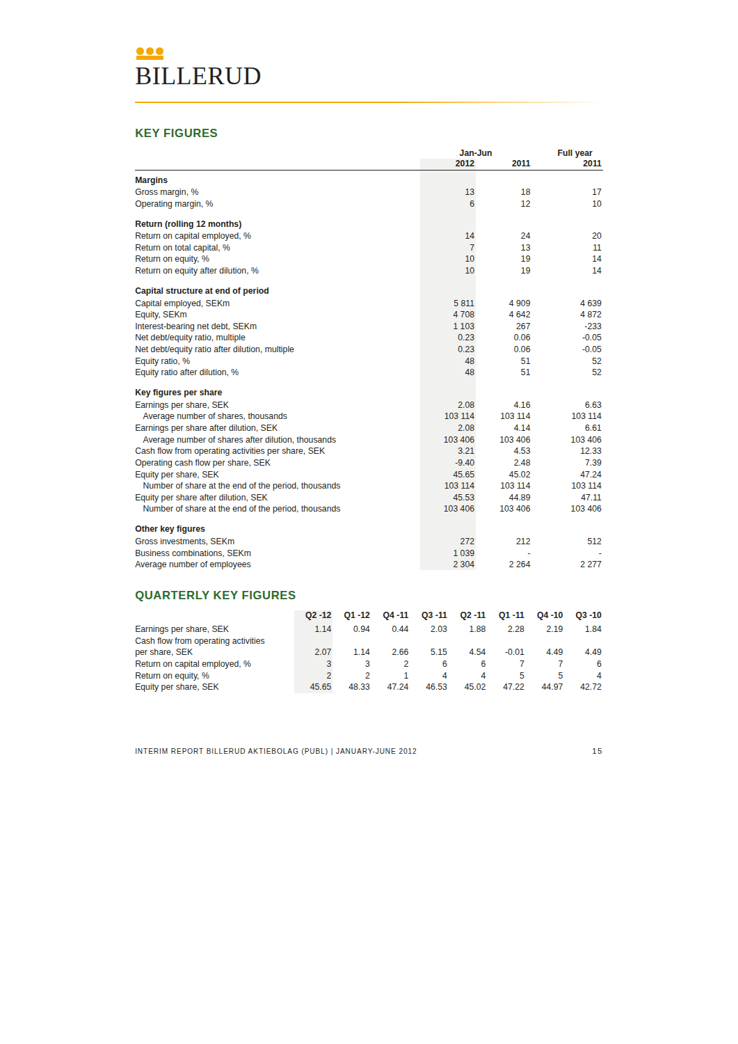BILLERUD
KEY FIGURES
| | Jan-Jun | | Full year |
| | 2012 | 2011 | | 2011 |
| Margins | | | | |
| Gross margin, % | 13 | 18 | | 17 |
| Operating margin, % | 6 | 12 | | 10 |
| Return (rolling 12 months) | | | | |
| Return on capital employed, % | 14 | 24 | | 20 |
| Return on total capital, % | 7 | 13 | | 11 |
| Return on equity, % | 10 | 19 | | 14 |
| Return on equity after dilution, % | 10 | 19 | | 14 |
| Capital structure at end of period | | | | |
| Capital employed, SEKm | 5 811 | 4 909 | | 4 639 |
| Equity, SEKm | 4 708 | 4 642 | | 4 872 |
| Interest-bearing net debt, SEKm | 1 103 | 267 | | -233 |
| Net debt/equity ratio, multiple | 0.23 | 0.06 | | -0.05 |
| Net debt/equity ratio after dilution, multiple | 0.23 | 0.06 | | -0.05 |
| Equity ratio, % | 48 | 51 | | 52 |
| Equity ratio after dilution, % | 48 | 51 | | 52 |
| Key figures per share | | | | |
| Earnings per share, SEK | 2.08 | 4.16 | | 6.63 |
| Average number of shares, thousands | 103 114 | 103 114 | | 103 114 |
| Earnings per share after dilution, SEK | 2.08 | 4.14 | | 6.61 |
| Average number of shares after dilution, thousands | 103 406 | 103 406 | | 103 406 |
| Cash flow from operating activities per share, SEK | 3.21 | 4.53 | | 12.33 |
| Operating cash flow per share, SEK | -9.40 | 2.48 | | 7.39 |
| Equity per share, SEK | 45.65 | 45.02 | | 47.24 |
| Number of share at the end of the period, thousands | 103 114 | 103 114 | | 103 114 |
| Equity per share after dilution, SEK | 45.53 | 44.89 | | 47.11 |
| Number of share at the end of the period, thousands | 103 406 | 103 406 | | 103 406 |
| Other key figures | | | | |
| Gross investments, SEKm | 272 | 212 | | 512 |
| Business combinations, SEKm | 1 039 | - | | - |
| Average number of employees | 2 304 | 2 264 | | 2 277 |
QUARTERLY KEY FIGURES
| | Q2 -12 | Q1 -12 | Q4 -11 | Q3 -11 | Q2 -11 | Q1 -11 | Q4 -10 | Q3 -10 |
| Earnings per share, SEK | 1.14 | 0.94 | 0.44 | 2.03 | 1.88 | 2.28 | 2.19 | 1.84 |
| Cash flow from operating activities | | | | | | | | |
| per share, SEK | 2.07 | 1.14 | 2.66 | 5.15 | 4.54 | -0.01 | 4.49 | 4.49 |
| Return on capital employed, % | 3 | 3 | 2 | 6 | 6 | 7 | 7 | 6 |
| Return on equity, % | 2 | 2 | 1 | 4 | 4 | 5 | 5 | 4 |
| Equity per share, SEK | 45.65 | 48.33 | 47.24 | 46.53 | 45.02 | 47.22 | 44.97 | 42.72 |
INTERIM REPORT BILLERUD AKTIEBOLAG (PUBL) | JANUARY-JUNE 2012
15